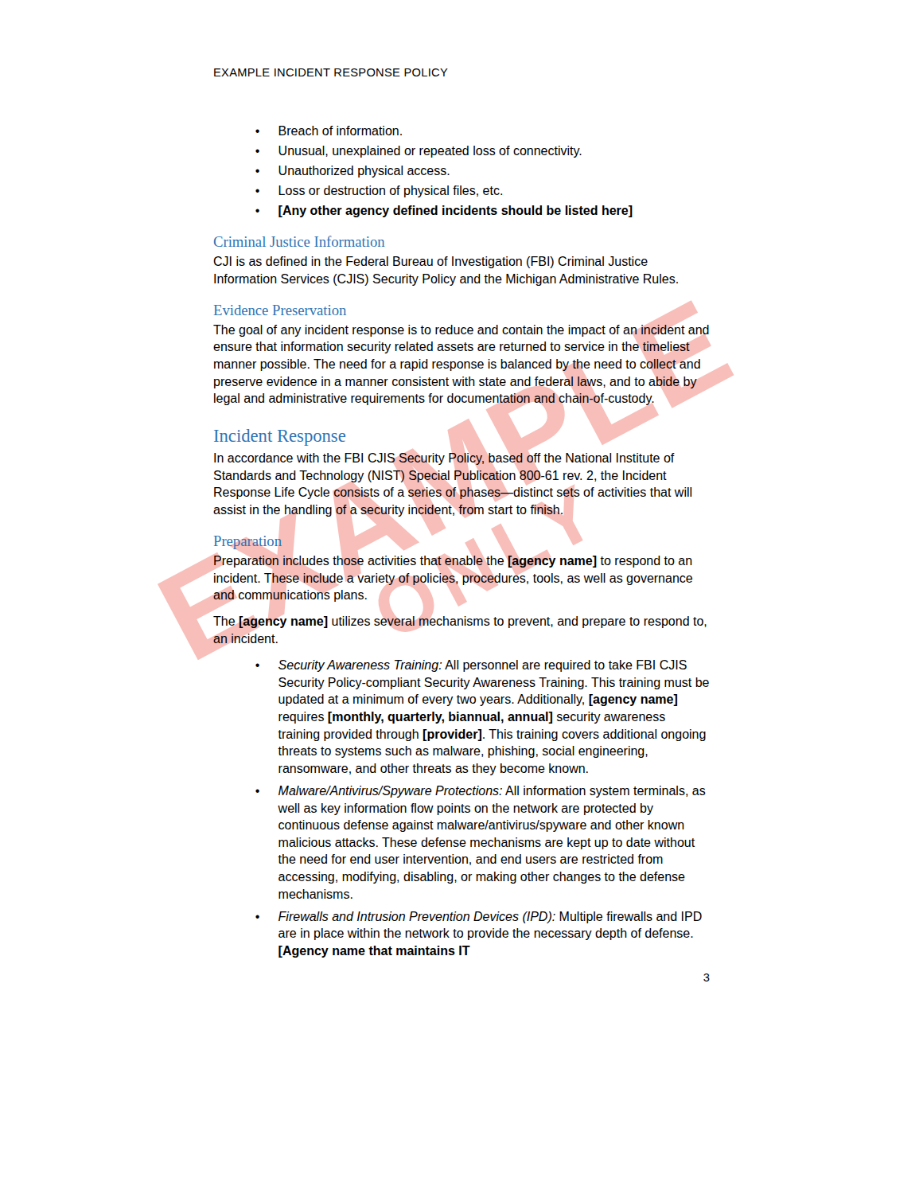EXAMPLEONLY
EXAMPLE INCIDENT RESPONSE POLICY
Breach of information.
Unusual, unexplained or repeated loss of connectivity.
Unauthorized physical access.
Loss or destruction of physical files, etc.
[Any other agency defined incidents should be listed here]
Criminal Justice Information
CJI is as defined in the Federal Bureau of Investigation (FBI) Criminal Justice Information Services (CJIS) Security Policy and the Michigan Administrative Rules.
Evidence Preservation
The goal of any incident response is to reduce and contain the impact of an incident and ensure that information security related assets are returned to service in the timeliest manner possible. The need for a rapid response is balanced by the need to collect and preserve evidence in a manner consistent with state and federal laws, and to abide by legal and administrative requirements for documentation and chain-of-custody.
Incident Response
In accordance with the FBI CJIS Security Policy, based off the National Institute of Standards and Technology (NIST) Special Publication 800-61 rev. 2, the Incident Response Life Cycle consists of a series of phases—distinct sets of activities that will assist in the handling of a security incident, from start to finish.
Preparation
Preparation includes those activities that enable the [agency name] to respond to an incident. These include a variety of policies, procedures, tools, as well as governance and communications plans.
The [agency name] utilizes several mechanisms to prevent, and prepare to respond to, an incident.
Security Awareness Training: All personnel are required to take FBI CJIS Security Policy-compliant Security Awareness Training. This training must be updated at a minimum of every two years. Additionally, [agency name] requires [monthly, quarterly, biannual, annual] security awareness training provided through [provider]. This training covers additional ongoing threats to systems such as malware, phishing, social engineering, ransomware, and other threats as they become known.
Malware/Antivirus/Spyware Protections: All information system terminals, as well as key information flow points on the network are protected by continuous defense against malware/antivirus/spyware and other known malicious attacks. These defense mechanisms are kept up to date without the need for end user intervention, and end users are restricted from accessing, modifying, disabling, or making other changes to the defense mechanisms.
Firewalls and Intrusion Prevention Devices (IPD): Multiple firewalls and IPD are in place within the network to provide the necessary depth of defense. [Agency name that maintains IT
3